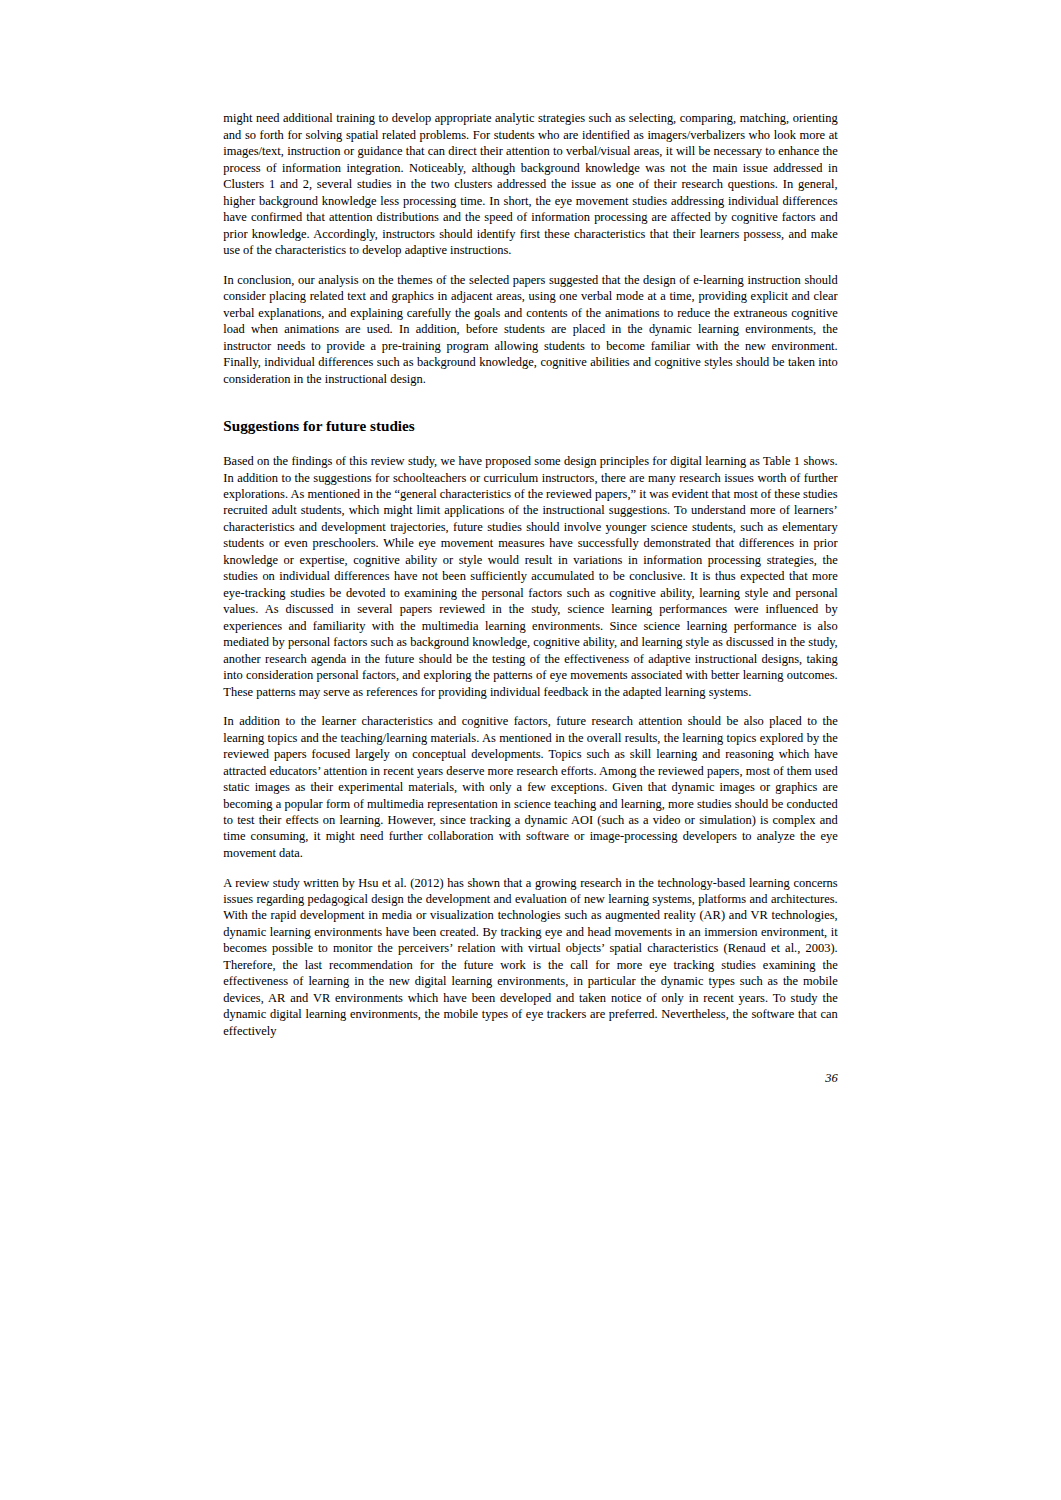might need additional training to develop appropriate analytic strategies such as selecting, comparing, matching, orienting and so forth for solving spatial related problems. For students who are identified as imagers/verbalizers who look more at images/text, instruction or guidance that can direct their attention to verbal/visual areas, it will be necessary to enhance the process of information integration. Noticeably, although background knowledge was not the main issue addressed in Clusters 1 and 2, several studies in the two clusters addressed the issue as one of their research questions. In general, higher background knowledge less processing time. In short, the eye movement studies addressing individual differences have confirmed that attention distributions and the speed of information processing are affected by cognitive factors and prior knowledge. Accordingly, instructors should identify first these characteristics that their learners possess, and make use of the characteristics to develop adaptive instructions.
In conclusion, our analysis on the themes of the selected papers suggested that the design of e-learning instruction should consider placing related text and graphics in adjacent areas, using one verbal mode at a time, providing explicit and clear verbal explanations, and explaining carefully the goals and contents of the animations to reduce the extraneous cognitive load when animations are used. In addition, before students are placed in the dynamic learning environments, the instructor needs to provide a pre-training program allowing students to become familiar with the new environment. Finally, individual differences such as background knowledge, cognitive abilities and cognitive styles should be taken into consideration in the instructional design.
Suggestions for future studies
Based on the findings of this review study, we have proposed some design principles for digital learning as Table 1 shows. In addition to the suggestions for schoolteachers or curriculum instructors, there are many research issues worth of further explorations. As mentioned in the “general characteristics of the reviewed papers,” it was evident that most of these studies recruited adult students, which might limit applications of the instructional suggestions. To understand more of learners’ characteristics and development trajectories, future studies should involve younger science students, such as elementary students or even preschoolers. While eye movement measures have successfully demonstrated that differences in prior knowledge or expertise, cognitive ability or style would result in variations in information processing strategies, the studies on individual differences have not been sufficiently accumulated to be conclusive. It is thus expected that more eye-tracking studies be devoted to examining the personal factors such as cognitive ability, learning style and personal values. As discussed in several papers reviewed in the study, science learning performances were influenced by experiences and familiarity with the multimedia learning environments. Since science learning performance is also mediated by personal factors such as background knowledge, cognitive ability, and learning style as discussed in the study, another research agenda in the future should be the testing of the effectiveness of adaptive instructional designs, taking into consideration personal factors, and exploring the patterns of eye movements associated with better learning outcomes. These patterns may serve as references for providing individual feedback in the adapted learning systems.
In addition to the learner characteristics and cognitive factors, future research attention should be also placed to the learning topics and the teaching/learning materials. As mentioned in the overall results, the learning topics explored by the reviewed papers focused largely on conceptual developments. Topics such as skill learning and reasoning which have attracted educators’ attention in recent years deserve more research efforts. Among the reviewed papers, most of them used static images as their experimental materials, with only a few exceptions. Given that dynamic images or graphics are becoming a popular form of multimedia representation in science teaching and learning, more studies should be conducted to test their effects on learning. However, since tracking a dynamic AOI (such as a video or simulation) is complex and time consuming, it might need further collaboration with software or image-processing developers to analyze the eye movement data.
A review study written by Hsu et al. (2012) has shown that a growing research in the technology-based learning concerns issues regarding pedagogical design the development and evaluation of new learning systems, platforms and architectures. With the rapid development in media or visualization technologies such as augmented reality (AR) and VR technologies, dynamic learning environments have been created. By tracking eye and head movements in an immersion environment, it becomes possible to monitor the perceivers’ relation with virtual objects’ spatial characteristics (Renaud et al., 2003). Therefore, the last recommendation for the future work is the call for more eye tracking studies examining the effectiveness of learning in the new digital learning environments, in particular the dynamic types such as the mobile devices, AR and VR environments which have been developed and taken notice of only in recent years. To study the dynamic digital learning environments, the mobile types of eye trackers are preferred. Nevertheless, the software that can effectively
36